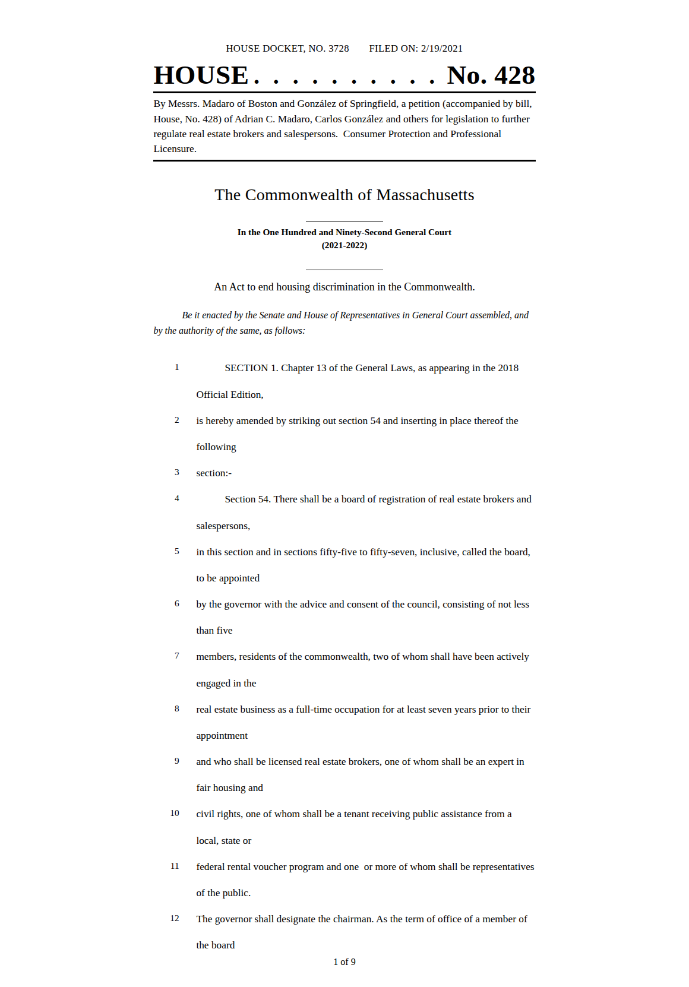HOUSE DOCKET, NO. 3728 FILED ON: 2/19/2021
HOUSE . . . . . . . . . . . . . . . No. 428
By Messrs. Madaro of Boston and González of Springfield, a petition (accompanied by bill, House, No. 428) of Adrian C. Madaro, Carlos González and others for legislation to further regulate real estate brokers and salespersons. Consumer Protection and Professional Licensure.
The Commonwealth of Massachusetts
In the One Hundred and Ninety-Second General Court
(2021-2022)
An Act to end housing discrimination in the Commonwealth.
Be it enacted by the Senate and House of Representatives in General Court assembled, and by the authority of the same, as follows:
SECTION 1. Chapter 13 of the General Laws, as appearing in the 2018 Official Edition,
is hereby amended by striking out section 54 and inserting in place thereof the following
section:-
Section 54. There shall be a board of registration of real estate brokers and salespersons,
in this section and in sections fifty-five to fifty-seven, inclusive, called the board, to be appointed
by the governor with the advice and consent of the council, consisting of not less than five
members, residents of the commonwealth, two of whom shall have been actively engaged in the
real estate business as a full-time occupation for at least seven years prior to their appointment
and who shall be licensed real estate brokers, one of whom shall be an expert in fair housing and
civil rights, one of whom shall be a tenant receiving public assistance from a local, state or
federal rental voucher program and one or more of whom shall be representatives of the public.
The governor shall designate the chairman. As the term of office of a member of the board
1 of 9